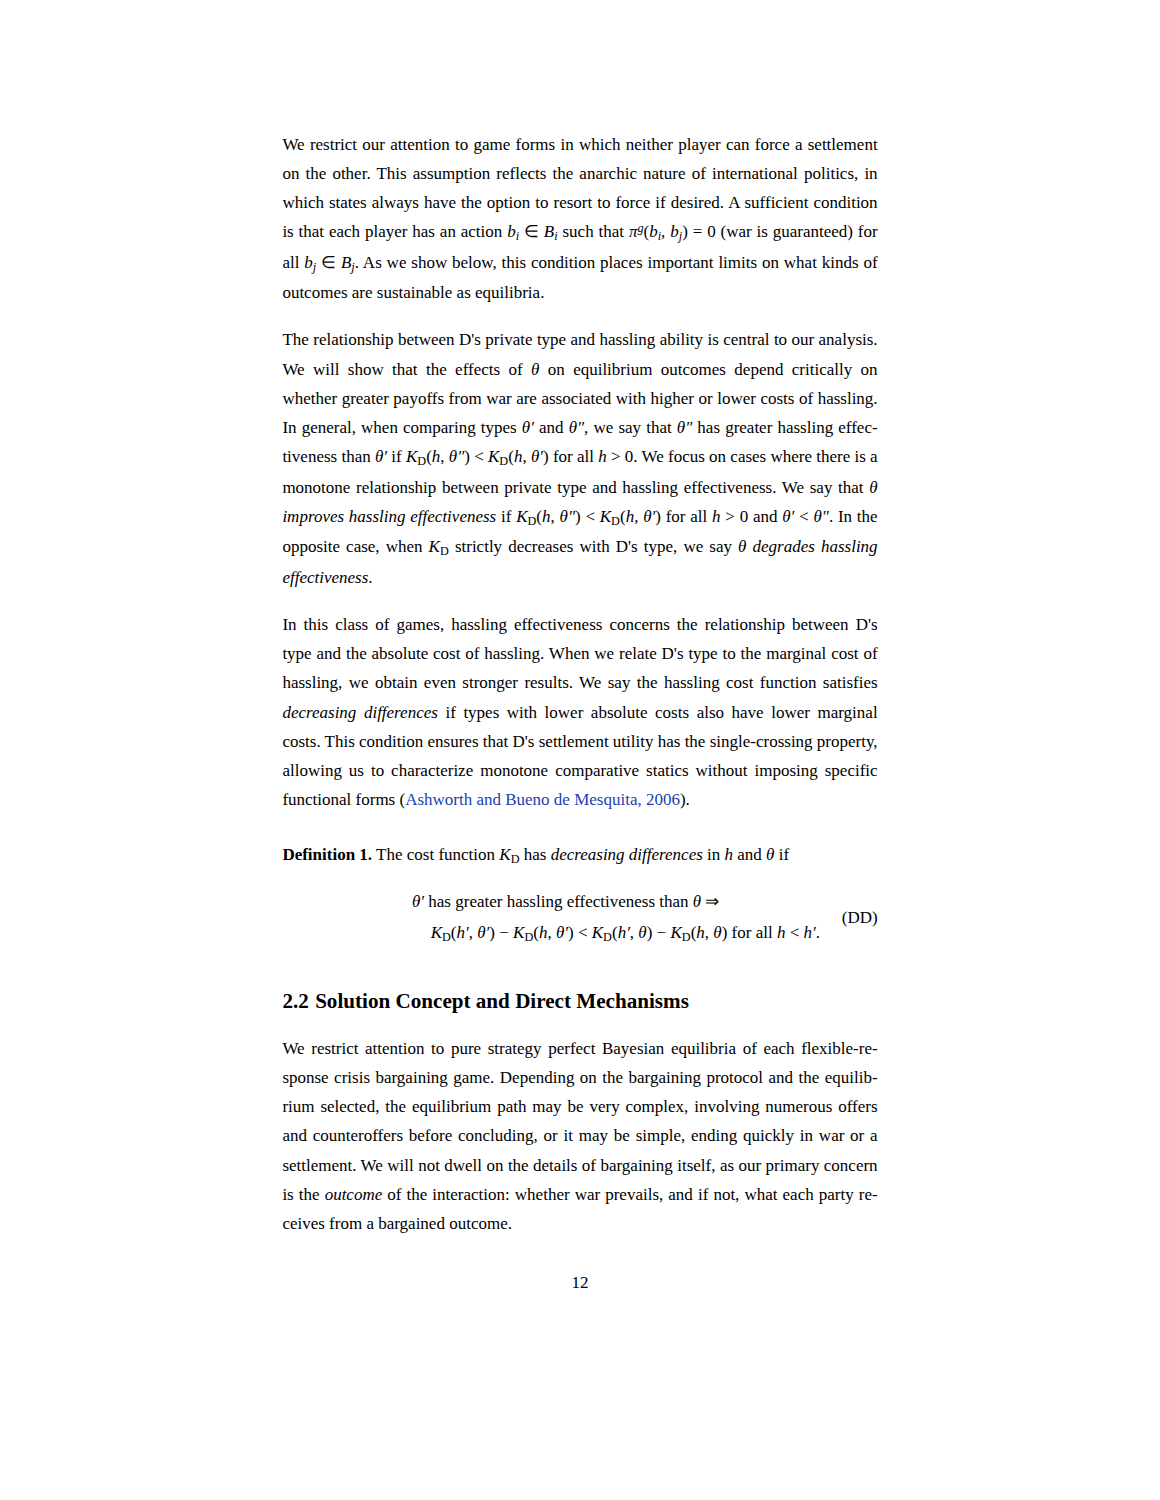We restrict our attention to game forms in which neither player can force a settlement on the other. This assumption reflects the anarchic nature of international politics, in which states always have the option to resort to force if desired. A sufficient condition is that each player has an action bi ∈ Bi such that πg(bi, bj) = 0 (war is guaranteed) for all bj ∈ Bj. As we show below, this condition places important limits on what kinds of outcomes are sustainable as equilibria.
The relationship between D's private type and hassling ability is central to our analysis. We will show that the effects of θ on equilibrium outcomes depend critically on whether greater payoffs from war are associated with higher or lower costs of hassling. In general, when comparing types θ′ and θ″, we say that θ″ has greater hassling effectiveness than θ′ if KD(h, θ″) < KD(h, θ′) for all h > 0. We focus on cases where there is a monotone relationship between private type and hassling effectiveness. We say that θ improves hassling effectiveness if KD(h, θ″) < KD(h, θ′) for all h > 0 and θ′ < θ″. In the opposite case, when KD strictly decreases with D's type, we say θ degrades hassling effectiveness.
In this class of games, hassling effectiveness concerns the relationship between D's type and the absolute cost of hassling. When we relate D's type to the marginal cost of hassling, we obtain even stronger results. We say the hassling cost function satisfies decreasing differences if types with lower absolute costs also have lower marginal costs. This condition ensures that D's settlement utility has the single-crossing property, allowing us to characterize monotone comparative statics without imposing specific functional forms (Ashworth and Bueno de Mesquita, 2006).
Definition 1. The cost function KD has decreasing differences in h and θ if
θ′ has greater hassling effectiveness than θ ⇒ KD(h′, θ′) − KD(h, θ′) < KD(h′, θ) − KD(h, θ) for all h < h′. (DD)
2.2 Solution Concept and Direct Mechanisms
We restrict attention to pure strategy perfect Bayesian equilibria of each flexible-response crisis bargaining game. Depending on the bargaining protocol and the equilibrium selected, the equilibrium path may be very complex, involving numerous offers and counteroffers before concluding, or it may be simple, ending quickly in war or a settlement. We will not dwell on the details of bargaining itself, as our primary concern is the outcome of the interaction: whether war prevails, and if not, what each party receives from a bargained outcome.
12